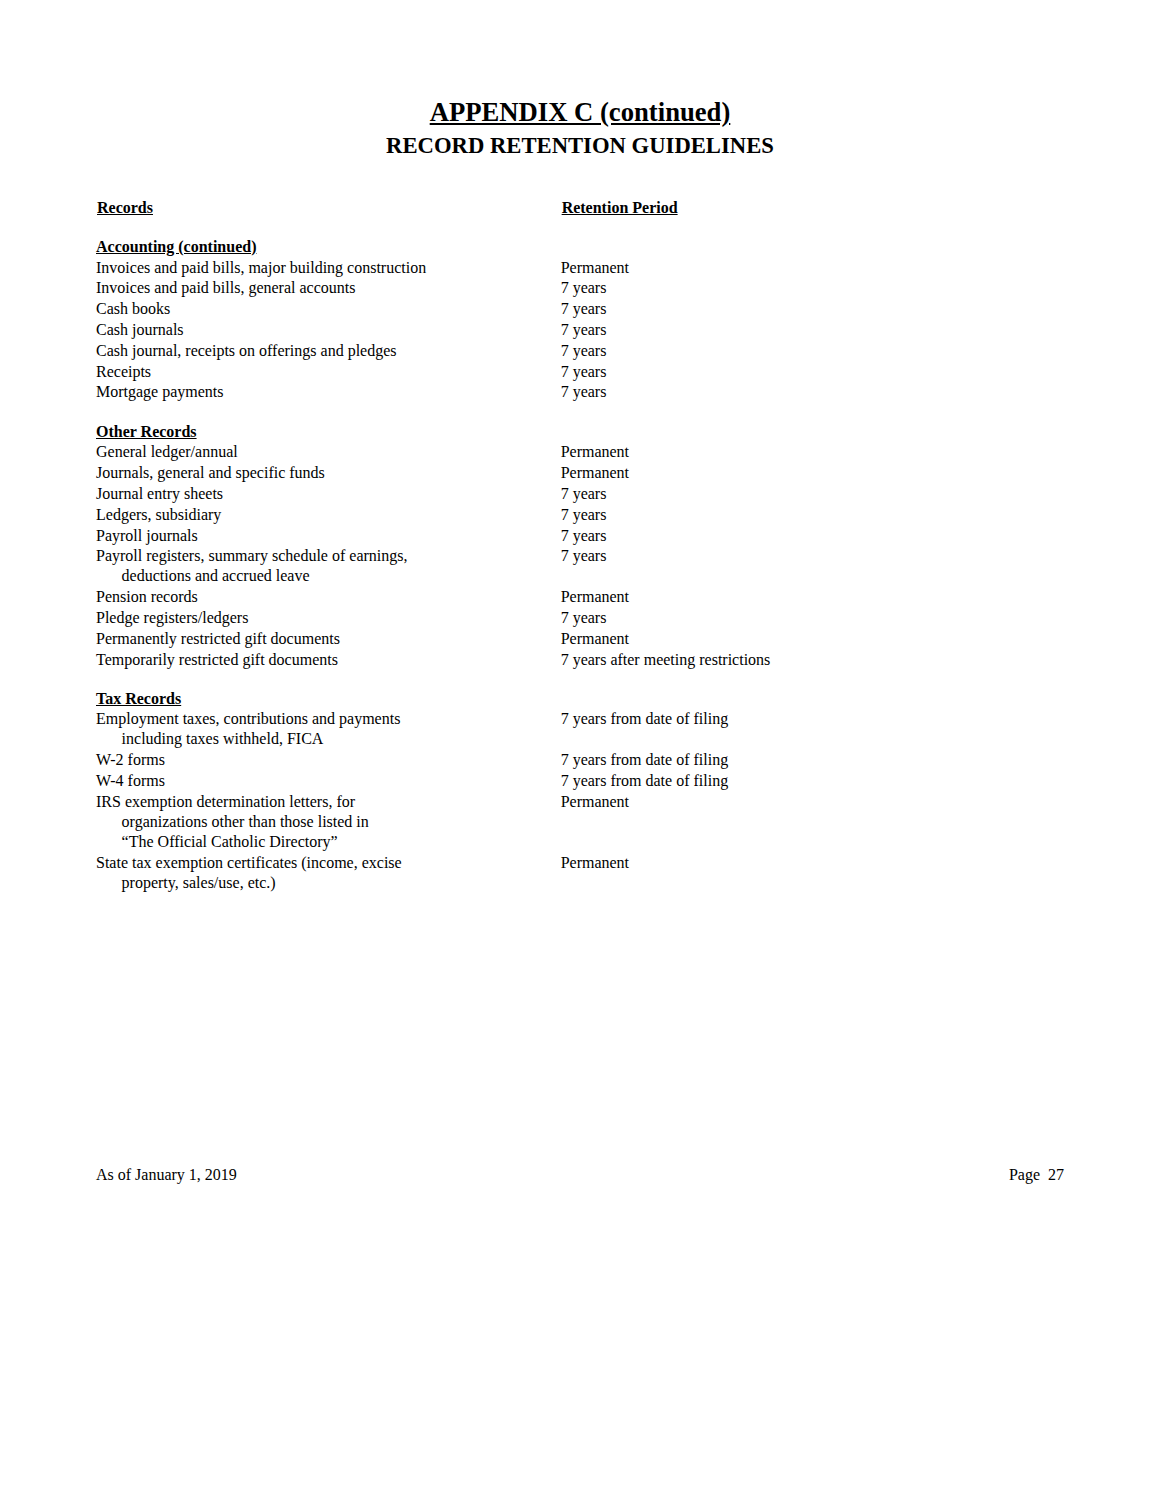APPENDIX C (continued)
RECORD RETENTION GUIDELINES
| Records | Retention Period |
| --- | --- |
| Accounting (continued) | |
| Invoices and paid bills, major building construction | Permanent |
| Invoices and paid bills, general accounts | 7 years |
| Cash books | 7 years |
| Cash journals | 7 years |
| Cash journal, receipts on offerings and pledges | 7 years |
| Receipts | 7 years |
| Mortgage payments | 7 years |
| Other Records | |
| General ledger/annual | Permanent |
| Journals, general and specific funds | Permanent |
| Journal entry sheets | 7 years |
| Ledgers, subsidiary | 7 years |
| Payroll journals | 7 years |
| Payroll registers, summary schedule of earnings, deductions and accrued leave | 7 years |
| Pension records | Permanent |
| Pledge registers/ledgers | 7 years |
| Permanently restricted gift documents | Permanent |
| Temporarily restricted gift documents | 7 years after meeting restrictions |
| Tax Records | |
| Employment taxes, contributions and payments including taxes withheld, FICA | 7 years from date of filing |
| W-2 forms | 7 years from date of filing |
| W-4 forms | 7 years from date of filing |
| IRS exemption determination letters, for organizations other than those listed in “The Official Catholic Directory” | Permanent |
| State tax exemption certificates (income, excise property, sales/use, etc.) | Permanent |
As of January 1, 2019 Page 27